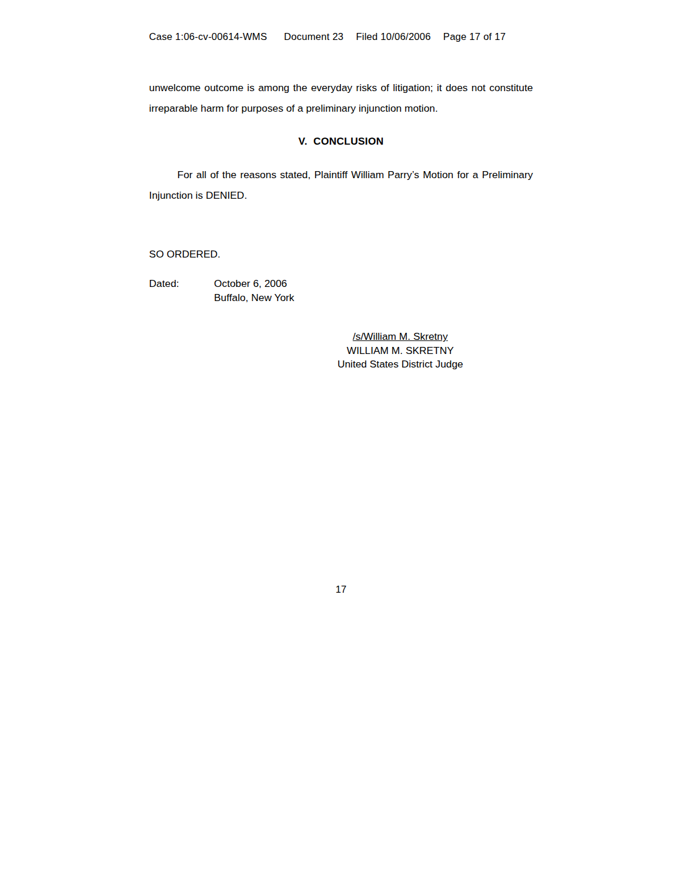Case 1:06-cv-00614-WMS Document 23 Filed 10/06/2006 Page 17 of 17
unwelcome outcome is among the everyday risks of litigation; it does not constitute irreparable harm for purposes of a preliminary injunction motion.
V. CONCLUSION
For all of the reasons stated, Plaintiff William Parry’s Motion for a Preliminary Injunction is DENIED.
SO ORDERED.
Dated: October 6, 2006 Buffalo, New York
/s/William M. Skretny
WILLIAM M. SKRETNY
United States District Judge
17